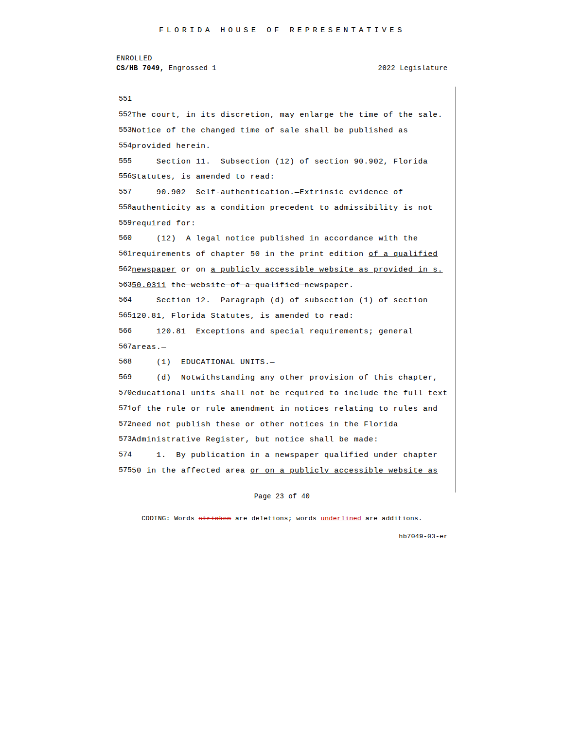FLORIDA HOUSE OF REPRESENTATIVES
ENROLLED
CS/HB 7049, Engrossed 1 2022 Legislature
| 551 | |
| 552 | The court, in its discretion, may enlarge the time of the sale. |
| 553 | Notice of the changed time of sale shall be published as |
| 554 | provided herein. |
| 555 | Section 11. Subsection (12) of section 90.902, Florida |
| 556 | Statutes, is amended to read: |
| 557 | 90.902 Self-authentication.—Extrinsic evidence of |
| 558 | authenticity as a condition precedent to admissibility is not |
| 559 | required for: |
| 560 | (12) A legal notice published in accordance with the |
| 561 | requirements of chapter 50 in the print edition of a qualified |
| 562 | newspaper or on a publicly accessible website as provided in s. |
| 563 | 50.0311 the website of a qualified newspaper . |
| 564 | Section 12. Paragraph (d) of subsection (1) of section |
| 565 | 120.81, Florida Statutes, is amended to read: |
| 566 | 120.81 Exceptions and special requirements; general |
| 567 | areas.— |
| 568 | (1) EDUCATIONAL UNITS.— |
| 569 | (d) Notwithstanding any other provision of this chapter, |
| 570 | educational units shall not be required to include the full text |
| 571 | of the rule or rule amendment in notices relating to rules and |
| 572 | need not publish these or other notices in the Florida |
| 573 | Administrative Register, but notice shall be made: |
| 574 | 1. By publication in a newspaper qualified under chapter |
| 575 | 50 in the affected area or on a publicly accessible website as |
Page 23 of 40
CODING: Words stricken are deletions; words underlined are additions.
hb7049-03-er